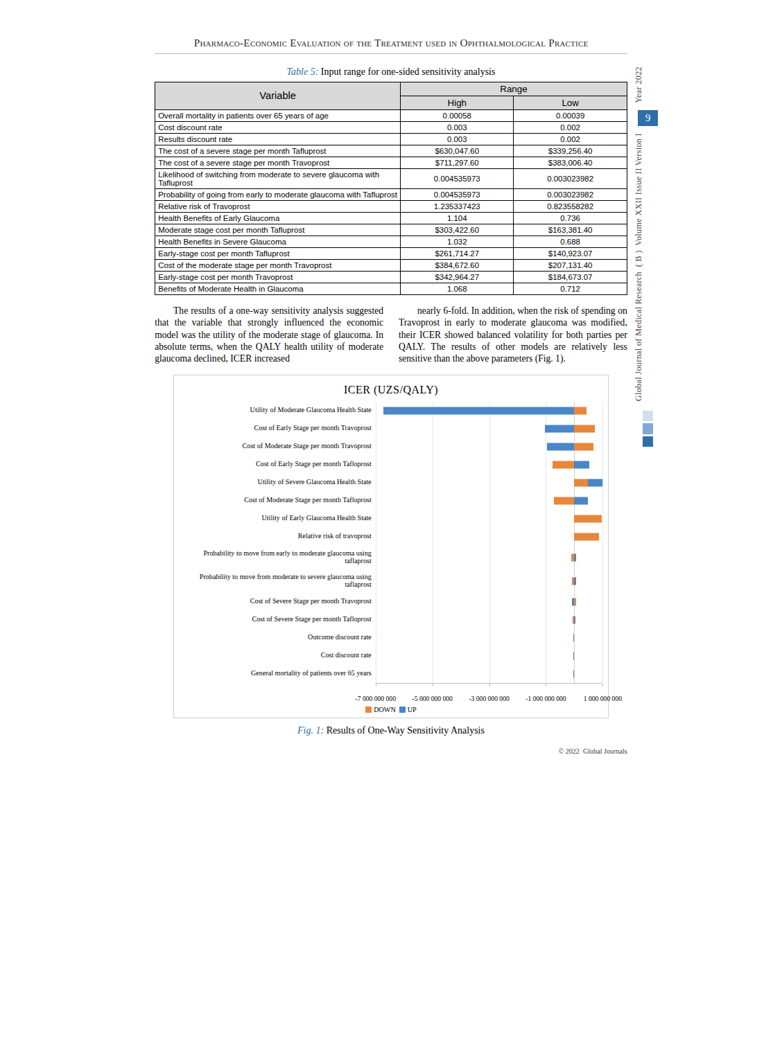Pharmaco-Economic Evaluation of the Treatment used in Ophthalmological Practice
Year 2022
9
Global Journal of Medical Research ( B ) Volume XXII Issue II Version I
Table 5: Input range for one-sided sensitivity analysis
| Variable | Range |
| --- | --- |
| High | Low |
| Overall mortality in patients over 65 years of age | 0.00058 | 0.00039 |
| Cost discount rate | 0.003 | 0.002 |
| Results discount rate | 0.003 | 0.002 |
| The cost of a severe stage per month Tafluprost | $630,047.60 | $339,256.40 |
| The cost of a severe stage per month Travoprost | $711,297.60 | $383,006.40 |
| Likelihood of switching from moderate to severe glaucoma with Tafluprost | 0.004535973 | 0.003023982 |
| Probability of going from early to moderate glaucoma with Tafluprost | 0.004535973 | 0.003023982 |
| Relative risk of Travoprost | 1.235337423 | 0.823558282 |
| Health Benefits of Early Glaucoma | 1.104 | 0.736 |
| Moderate stage cost per month Tafluprost | $303,422.60 | $163,381.40 |
| Health Benefits in Severe Glaucoma | 1.032 | 0.688 |
| Early-stage cost per month Tafluprost | $261,714.27 | $140,923.07 |
| Cost of the moderate stage per month Travoprost | $384,672.60 | $207,131.40 |
| Early-stage cost per month Travoprost | $342,964.27 | $184,673.07 |
| Benefits of Moderate Health in Glaucoma | 1.068 | 0.712 |
The results of a one-way sensitivity analysis suggested that the variable that strongly influenced the economic model was the utility of the moderate stage of glaucoma. In absolute terms, when the QALY health utility of moderate glaucoma declined, ICER increased
nearly 6-fold. In addition, when the risk of spending on Travoprost in early to moderate glaucoma was modified, their ICER showed balanced volatility for both parties per QALY. The results of other models are relatively less sensitive than the above parameters (Fig. 1).
ICER (UZS/QALY)
Utility of Moderate Glaucoma Health State
Cost of Early Stage per month Travoprost
Cost of Moderate Stage per month Travoprost
Cost of Early Stage per month Tafloprost
Utility of Severe Glaucoma Health State
Cost of Moderate Stage per month Tafloprost
Utility of Early Glaucoma Health State
Relative risk of travoprost
Probability to move from early to moderate glaucoma using taflaprost
Probability to move from moderate to severe glaucoma using taflaprost
Cost of Severe Stage per month Travoprost
Cost of Severe Stage per month Tafloprost
Outcome discount rate
Cost discount rate
General mortality of patients over 65 years
-7 000 000 000 -5 000 000 000 -3 000 000 000 -1 000 000 000 1 000 000 000
DOWN UP
Fig. 1: Results of One-Way Sensitivity Analysis
© 2022 Global Journals